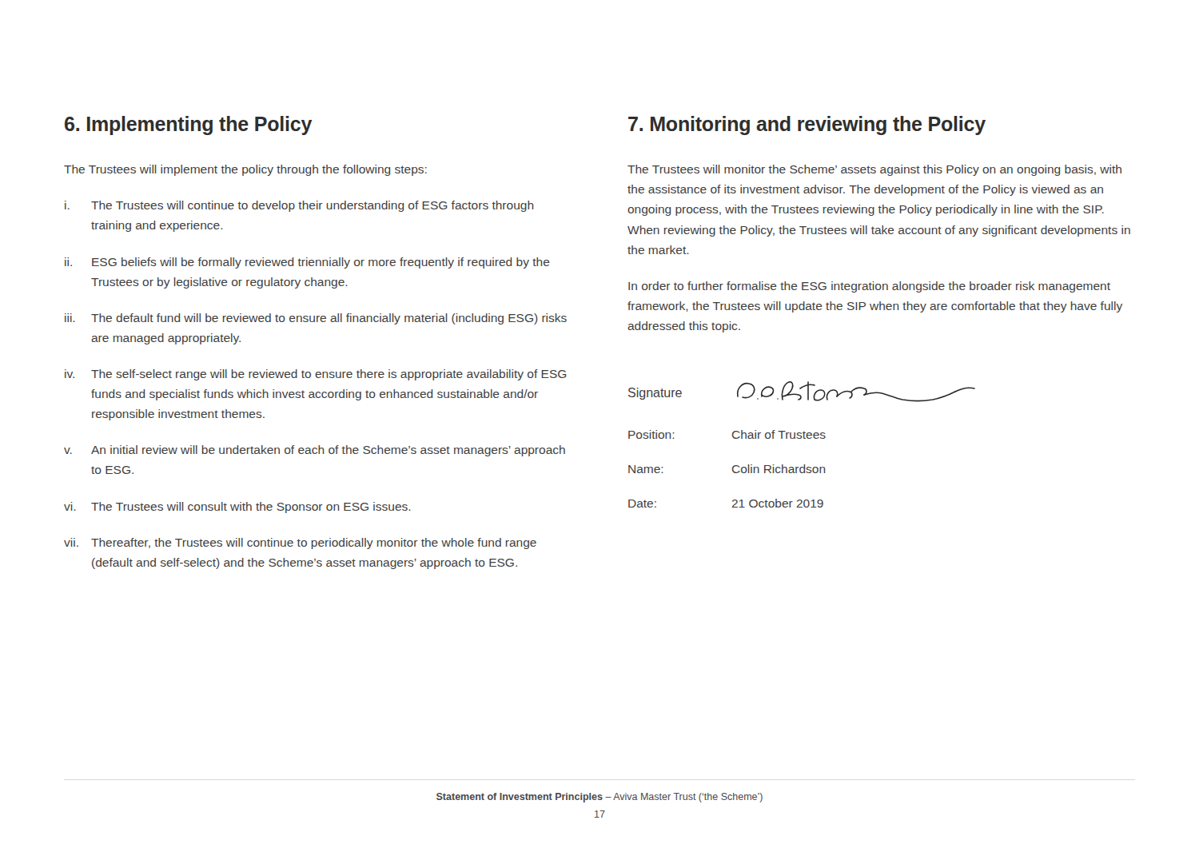6. Implementing the Policy
The Trustees will implement the policy through the following steps:
i. The Trustees will continue to develop their understanding of ESG factors through training and experience.
ii. ESG beliefs will be formally reviewed triennially or more frequently if required by the Trustees or by legislative or regulatory change.
iii. The default fund will be reviewed to ensure all financially material (including ESG) risks are managed appropriately.
iv. The self-select range will be reviewed to ensure there is appropriate availability of ESG funds and specialist funds which invest according to enhanced sustainable and/or responsible investment themes.
v. An initial review will be undertaken of each of the Scheme’s asset managers’ approach to ESG.
vi. The Trustees will consult with the Sponsor on ESG issues.
vii. Thereafter, the Trustees will continue to periodically monitor the whole fund range (default and self-select) and the Scheme’s asset managers’ approach to ESG.
7. Monitoring and reviewing the Policy
The Trustees will monitor the Scheme’ assets against this Policy on an ongoing basis, with the assistance of its investment advisor. The development of the Policy is viewed as an ongoing process, with the Trustees reviewing the Policy periodically in line with the SIP. When reviewing the Policy, the Trustees will take account of any significant developments in the market.
In order to further formalise the ESG integration alongside the broader risk management framework, the Trustees will update the SIP when they are comfortable that they have fully addressed this topic.
Signature
Signature
Position:
Chair of Trustees
Name:
Colin Richardson
Date:
21 October 2019
Statement of Investment Principles – Aviva Master Trust (‘the Scheme’)
17